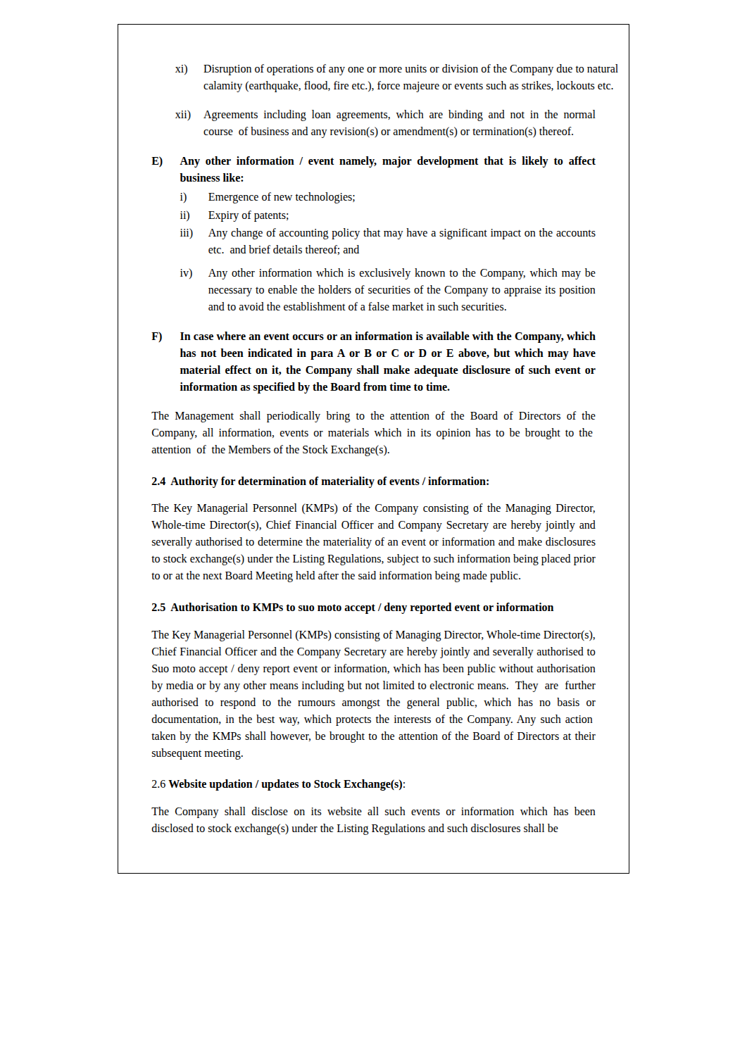xi) Disruption of operations of any one or more units or division of the Company due to natural calamity (earthquake, flood, fire etc.), force majeure or events such as strikes, lockouts etc.
xii) Agreements including loan agreements, which are binding and not in the normal course of business and any revision(s) or amendment(s) or termination(s) thereof.
E) Any other information / event namely, major development that is likely to affect business like:
i) Emergence of new technologies;
ii) Expiry of patents;
iii) Any change of accounting policy that may have a significant impact on the accounts etc. and brief details thereof; and
iv) Any other information which is exclusively known to the Company, which may be necessary to enable the holders of securities of the Company to appraise its position and to avoid the establishment of a false market in such securities.
F) In case where an event occurs or an information is available with the Company, which has not been indicated in para A or B or C or D or E above, but which may have material effect on it, the Company shall make adequate disclosure of such event or information as specified by the Board from time to time.
The Management shall periodically bring to the attention of the Board of Directors of the Company, all information, events or materials which in its opinion has to be brought to the attention of the Members of the Stock Exchange(s).
2.4 Authority for determination of materiality of events / information:
The Key Managerial Personnel (KMPs) of the Company consisting of the Managing Director, Whole-time Director(s), Chief Financial Officer and Company Secretary are hereby jointly and severally authorised to determine the materiality of an event or information and make disclosures to stock exchange(s) under the Listing Regulations, subject to such information being placed prior to or at the next Board Meeting held after the said information being made public.
2.5 Authorisation to KMPs to suo moto accept / deny reported event or information
The Key Managerial Personnel (KMPs) consisting of Managing Director, Whole-time Director(s), Chief Financial Officer and the Company Secretary are hereby jointly and severally authorised to Suo moto accept / deny report event or information, which has been public without authorisation by media or by any other means including but not limited to electronic means. They are further authorised to respond to the rumours amongst the general public, which has no basis or documentation, in the best way, which protects the interests of the Company. Any such action taken by the KMPs shall however, be brought to the attention of the Board of Directors at their subsequent meeting.
2.6 Website updation / updates to Stock Exchange(s):
The Company shall disclose on its website all such events or information which has been disclosed to stock exchange(s) under the Listing Regulations and such disclosures shall be